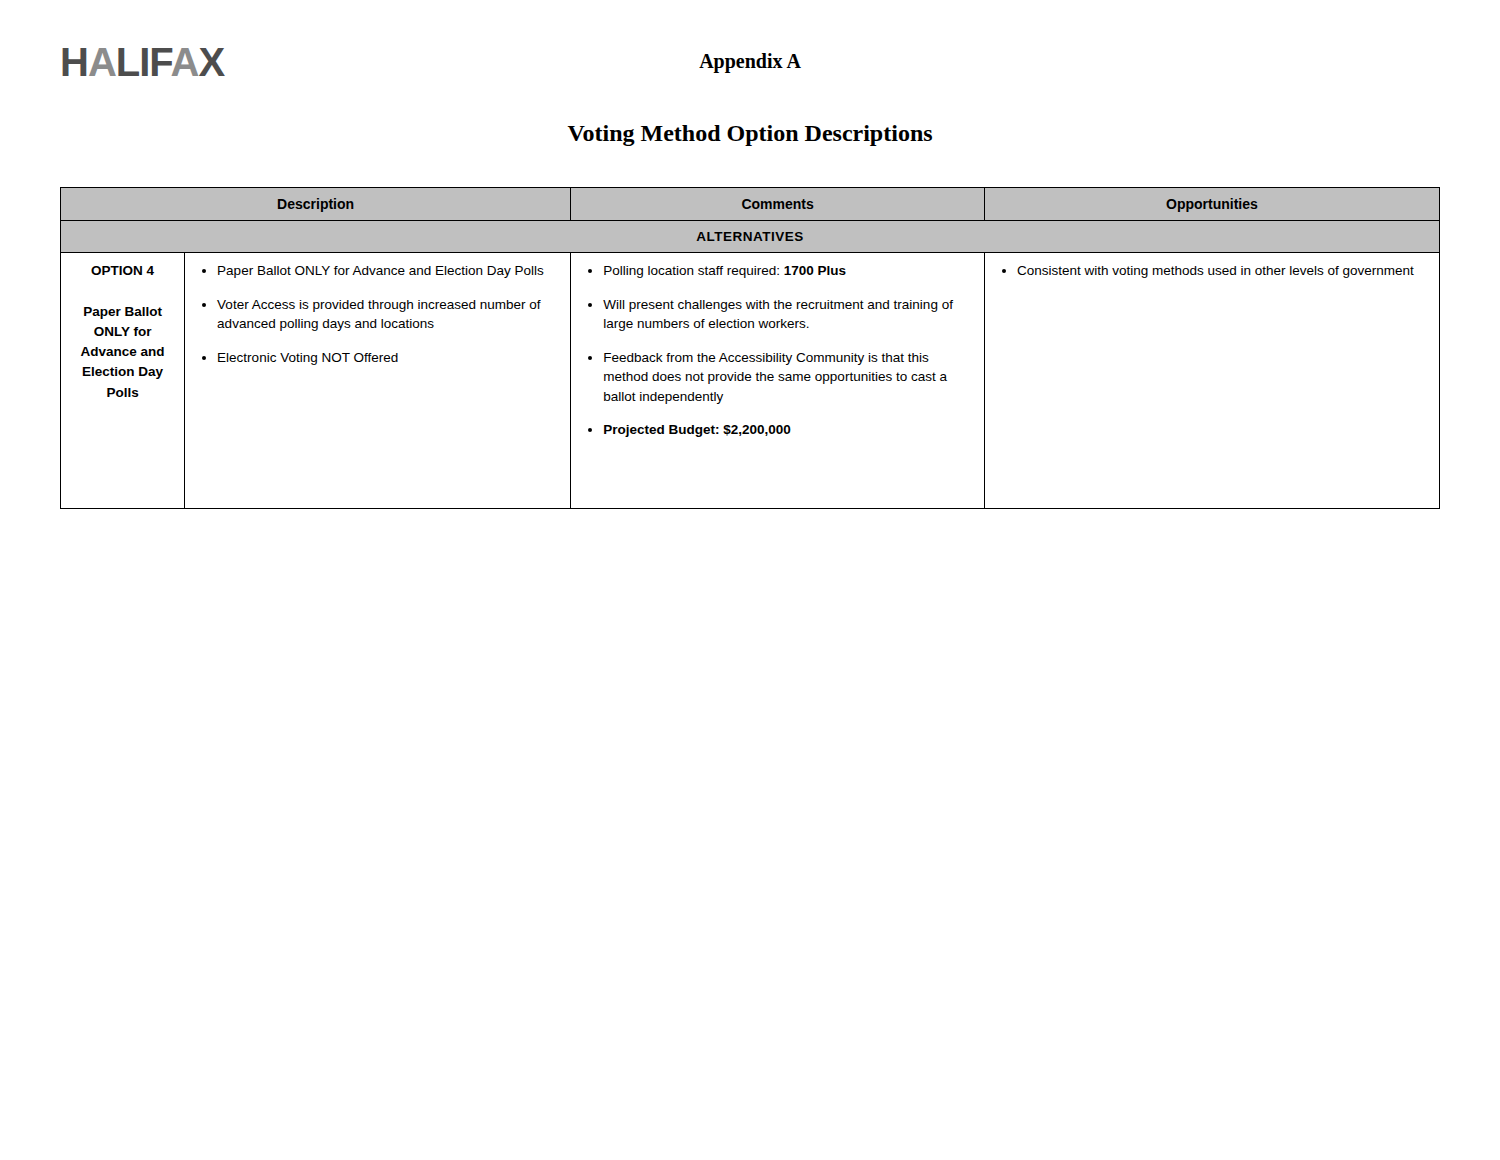HALIFAX
Appendix A
Voting Method Option Descriptions
| Description | Comments | Opportunities |
| --- | --- | --- |
| ALTERNATIVES |
| OPTION 4 Paper Ballot ONLY for Advance and Election Day Polls | Paper Ballot ONLY for Advance and Election Day Polls Voter Access is provided through increased number of advanced polling days and locations Electronic Voting NOT Offered | Polling location staff required: 1700 Plus Will present challenges with the recruitment and training of large numbers of election workers. Feedback from the Accessibility Community is that this method does not provide the same opportunities to cast a ballot independently Projected Budget: $2,200,000 | Consistent with voting methods used in other levels of government |